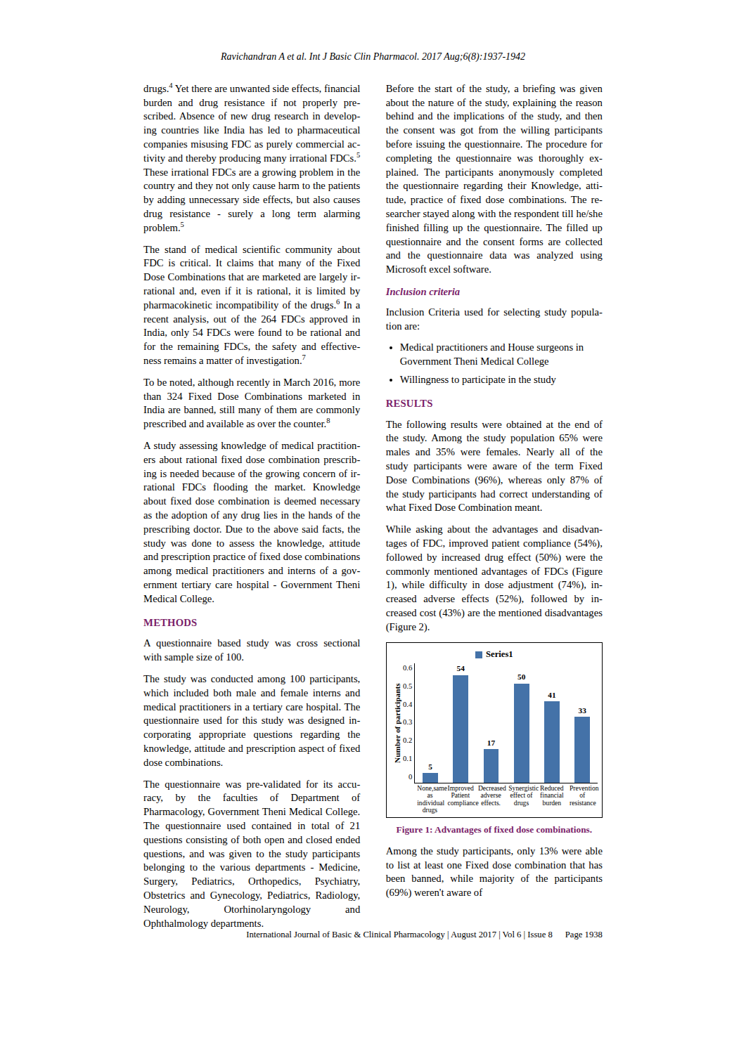Ravichandran A et al. Int J Basic Clin Pharmacol. 2017 Aug;6(8):1937-1942
drugs.4 Yet there are unwanted side effects, financial burden and drug resistance if not properly prescribed. Absence of new drug research in developing countries like India has led to pharmaceutical companies misusing FDC as purely commercial activity and thereby producing many irrational FDCs.5 These irrational FDCs are a growing problem in the country and they not only cause harm to the patients by adding unnecessary side effects, but also causes drug resistance - surely a long term alarming problem.5
The stand of medical scientific community about FDC is critical. It claims that many of the Fixed Dose Combinations that are marketed are largely irrational and, even if it is rational, it is limited by pharmacokinetic incompatibility of the drugs.6 In a recent analysis, out of the 264 FDCs approved in India, only 54 FDCs were found to be rational and for the remaining FDCs, the safety and effectiveness remains a matter of investigation.7
To be noted, although recently in March 2016, more than 324 Fixed Dose Combinations marketed in India are banned, still many of them are commonly prescribed and available as over the counter.8
A study assessing knowledge of medical practitioners about rational fixed dose combination prescribing is needed because of the growing concern of irrational FDCs flooding the market. Knowledge about fixed dose combination is deemed necessary as the adoption of any drug lies in the hands of the prescribing doctor. Due to the above said facts, the study was done to assess the knowledge, attitude and prescription practice of fixed dose combinations among medical practitioners and interns of a government tertiary care hospital - Government Theni Medical College.
Methods
A questionnaire based study was cross sectional with sample size of 100.
The study was conducted among 100 participants, which included both male and female interns and medical practitioners in a tertiary care hospital. The questionnaire used for this study was designed incorporating appropriate questions regarding the knowledge, attitude and prescription aspect of fixed dose combinations.
The questionnaire was pre-validated for its accuracy, by the faculties of Department of Pharmacology, Government Theni Medical College. The questionnaire used contained in total of 21 questions consisting of both open and closed ended questions, and was given to the study participants belonging to the various departments - Medicine, Surgery, Pediatrics, Orthopedics, Psychiatry, Obstetrics and Gynecology, Pediatrics, Radiology, Neurology, Otorhinolaryngology and Ophthalmology departments.
Before the start of the study, a briefing was given about the nature of the study, explaining the reason behind and the implications of the study, and then the consent was got from the willing participants before issuing the questionnaire. The procedure for completing the questionnaire was thoroughly explained. The participants anonymously completed the questionnaire regarding their Knowledge, attitude, practice of fixed dose combinations. The researcher stayed along with the respondent till he/she finished filling up the questionnaire. The filled up questionnaire and the consent forms are collected and the questionnaire data was analyzed using Microsoft excel software.
Inclusion criteria
Inclusion Criteria used for selecting study population are:
Medical practitioners and House surgeons in Government Theni Medical College
Willingness to participate in the study
Results
The following results were obtained at the end of the study. Among the study population 65% were males and 35% were females. Nearly all of the study participants were aware of the term Fixed Dose Combinations (96%), whereas only 87% of the study participants had correct understanding of what Fixed Dose Combination meant.
While asking about the advantages and disadvantages of FDC, improved patient compliance (54%), followed by increased drug effect (50%) were the commonly mentioned advantages of FDCs (Figure 1), while difficulty in dose adjustment (74%), increased adverse effects (52%), followed by increased cost (43%) are the mentioned disadvantages (Figure 2).
Series1
Number of participants
0.6 0.5 0.4 0.3 0.2 0.1 0
5
54
17
50
41
33
None,same as individual drugs
Improved Patient compliance
Decreased adverse effects.
Synergistic effect of drugs
Reduced financial burden
Prevention of resistance
Figure 1: Advantages of fixed dose combinations.
Among the study participants, only 13% were able to list at least one Fixed dose combination that has been banned, while majority of the participants (69%) weren't aware of
International Journal of Basic & Clinical Pharmacology | August 2017 | Vol 6 | Issue 8Page 1938